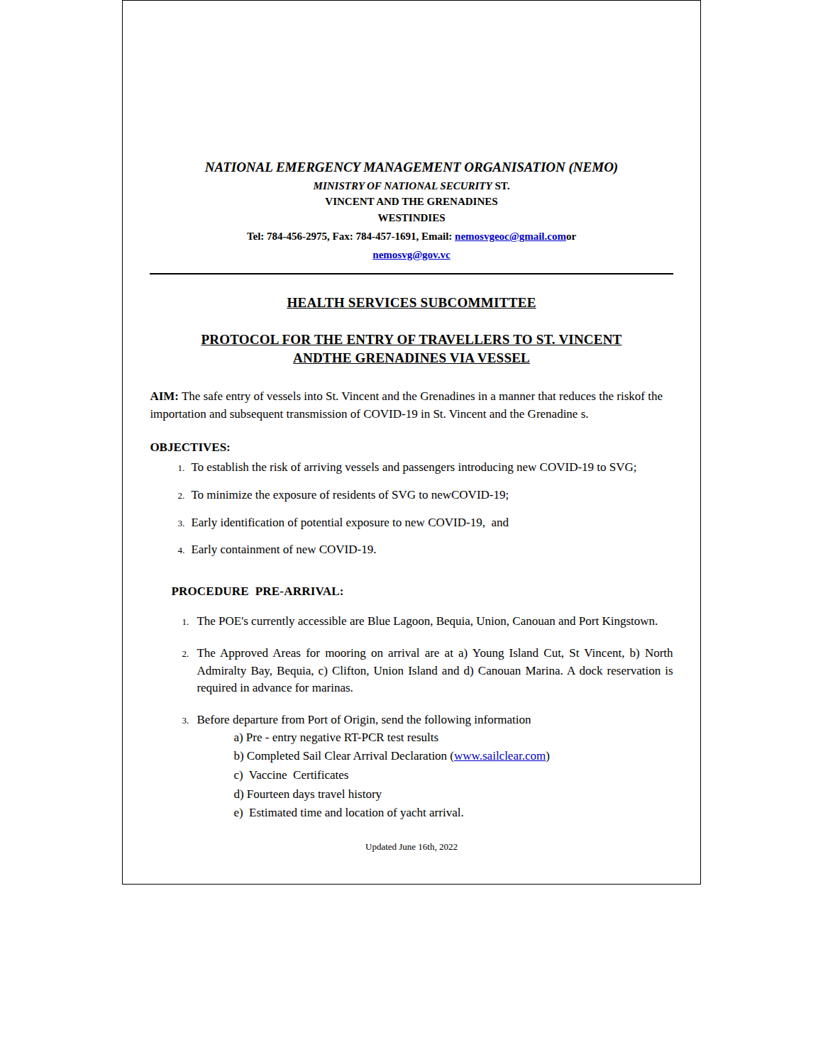NATIONAL EMERGENCY MANAGEMENT ORGANISATION (NEMO)
MINISTRY OF NATIONAL SECURITY ST.
VINCENT AND THE GRENADINES
WESTINDIES
Tel: 784-456-2975, Fax: 784-457-1691, Email: nemosvgeoc@gmail.comor
nemosvg@gov.vc
HEALTH SERVICES SUBCOMMITTEE
PROTOCOL FOR THE ENTRY OF TRAVELLERS TO ST. VINCENT
ANDTHE GRENADINES VIA VESSEL
AIM: The safe entry of vessels into St. Vincent and the Grenadines in a manner that reduces the riskof the importation and subsequent transmission of COVID-19 in St. Vincent and the Grenadine s.
OBJECTIVES:
To establish the risk of arriving vessels and passengers introducing new COVID-19 to SVG;
To minimize the exposure of residents of SVG to newCOVID-19;
Early identification of potential exposure to new COVID-19, and
Early containment of new COVID-19.
PROCEDURE PRE-ARRIVAL:
The POE's currently accessible are Blue Lagoon, Bequia, Union, Canouan and Port Kingstown.
The Approved Areas for mooring on arrival are at a) Young Island Cut, St Vincent, b) North Admiralty Bay, Bequia, c) Clifton, Union Island and d) Canouan Marina. A dock reservation is required in advance for marinas.
Before departure from Port of Origin, send the following information
a) Pre - entry negative RT-PCR test results
b) Completed Sail Clear Arrival Declaration (www.sailclear.com)
c) Vaccine Certificates
d) Fourteen days travel history
e) Estimated time and location of yacht arrival.
Updated June 16th, 2022